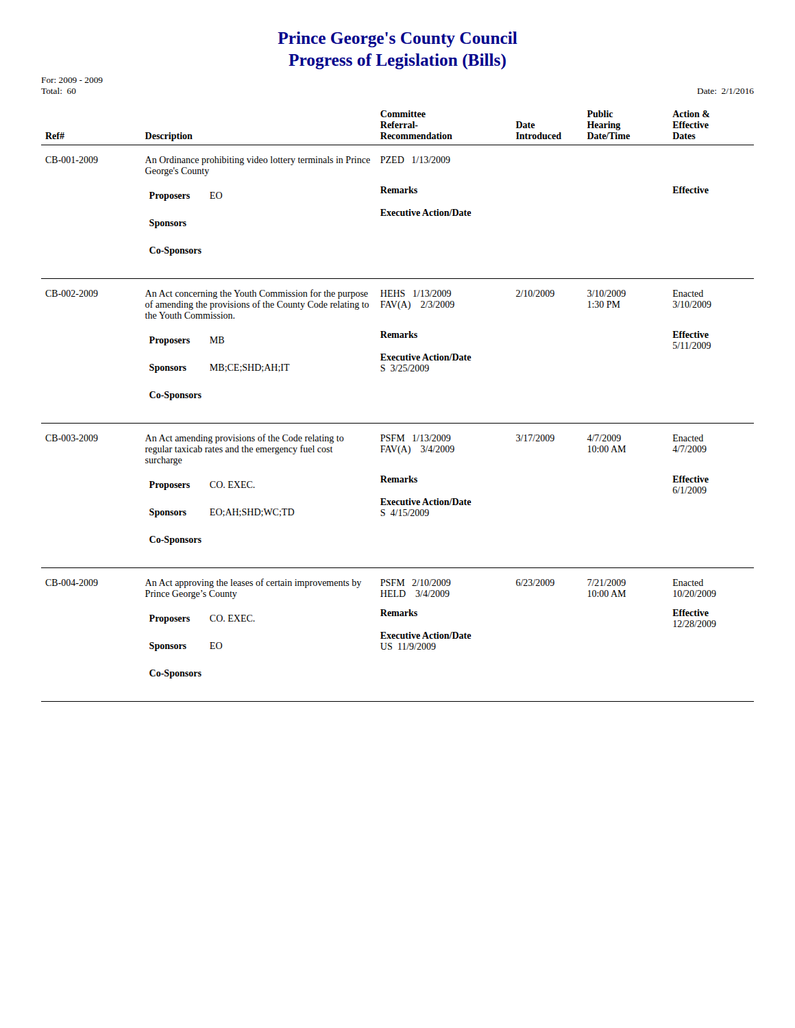Prince George's County Council
Progress of Legislation (Bills)
For: 2009 - 2009
Total: 60
Date: 2/1/2016
| Ref# | Description | Committee Referral- Recommendation | Date Introduced | Public Hearing Date/Time | Action & Effective Dates |
| --- | --- | --- | --- | --- | --- |
| CB-001-2009 | An Ordinance prohibiting video lottery terminals in Prince George's County | PZED 1/13/2009 | | | |
| | / Proposers / EO / / Sponsors / / / Co-Sponsors / / | Remarks Executive Action/Date | | | Effective |
| CB-002-2009 | An Act concerning the Youth Commission for the purpose of amending the provisions of the County Code relating to the Youth Commission. | HEHS 1/13/2009 FAV(A) 2/3/2009 | 2/10/2009 | 3/10/2009 1:30 PM | Enacted 3/10/2009 |
| | / Proposers / MB / / Sponsors / MB;CE;SHD;AH;IT / / Co-Sponsors / / | Remarks Executive Action/Date S 3/25/2009 | | | Effective 5/11/2009 |
| CB-003-2009 | An Act amending provisions of the Code relating to regular taxicab rates and the emergency fuel cost surcharge | PSFM 1/13/2009 FAV(A) 3/4/2009 | 3/17/2009 | 4/7/2009 10:00 AM | Enacted 4/7/2009 |
| | / Proposers / CO. EXEC. / / Sponsors / EO;AH;SHD;WC;TD / / Co-Sponsors / / | Remarks Executive Action/Date S 4/15/2009 | | | Effective 6/1/2009 |
| CB-004-2009 | An Act approving the leases of certain improvements by Prince George’s County | PSFM 2/10/2009 HELD 3/4/2009 | 6/23/2009 | 7/21/2009 10:00 AM | Enacted 10/20/2009 |
| | / Proposers / CO. EXEC. / / Sponsors / EO / / Co-Sponsors / / | Remarks Executive Action/Date US 11/9/2009 | | | Effective 12/28/2009 |